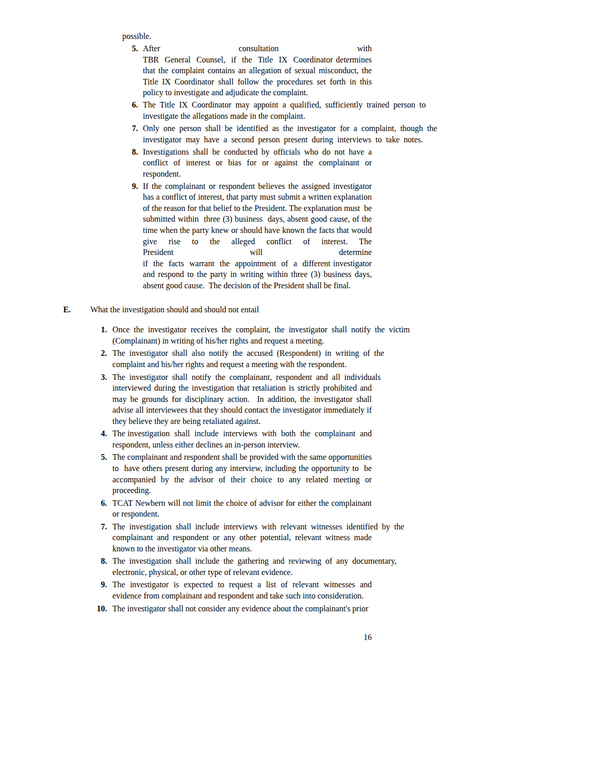possible.
5. After consultation with TBR General Counsel, if the Title IX Coordinator determines that the complaint contains an allegation of sexual misconduct, the Title IX Coordinator shall follow the procedures set forth in this policy to investigate and adjudicate the complaint.
6. The Title IX Coordinator may appoint a qualified, sufficiently trained person to investigate the allegations made in the complaint.
7. Only one person shall be identified as the investigator for a complaint, though the investigator may have a second person present during interviews to take notes.
8. Investigations shall be conducted by officials who do not have a conflict of interest or bias for or against the complainant or respondent.
9. If the complainant or respondent believes the assigned investigator has a conflict of interest, that party must submit a written explanation of the reason for that belief to the President. The explanation must be submitted within three (3) business days, absent good cause, of the time when the party knew or should have known the facts that would give rise to the alleged conflict of interest. The President will determine if the facts warrant the appointment of a different investigator and respond to the party in writing within three (3) business days, absent good cause. The decision of the President shall be final.
E. What the investigation should and should not entail
1. Once the investigator receives the complaint, the investigator shall notify the victim (Complainant) in writing of his/her rights and request a meeting.
2. The investigator shall also notify the accused (Respondent) in writing of the complaint and his/her rights and request a meeting with the respondent.
3. The investigator shall notify the complainant, respondent and all individuals interviewed during the investigation that retaliation is strictly prohibited and may be grounds for disciplinary action. In addition, the investigator shall advise all interviewees that they should contact the investigator immediately if they believe they are being retaliated against.
4. The investigation shall include interviews with both the complainant and respondent, unless either declines an in-person interview.
5. The complainant and respondent shall be provided with the same opportunities to have others present during any interview, including the opportunity to be accompanied by the advisor of their choice to any related meeting or proceeding.
6. TCAT Newbern will not limit the choice of advisor for either the complainant or respondent.
7. The investigation shall include interviews with relevant witnesses identified by the complainant and respondent or any other potential, relevant witness made known to the investigator via other means.
8. The investigation shall include the gathering and reviewing of any documentary, electronic, physical, or other type of relevant evidence.
9. The investigator is expected to request a list of relevant witnesses and evidence from complainant and respondent and take such into consideration.
10. The investigator shall not consider any evidence about the complainant's prior
16